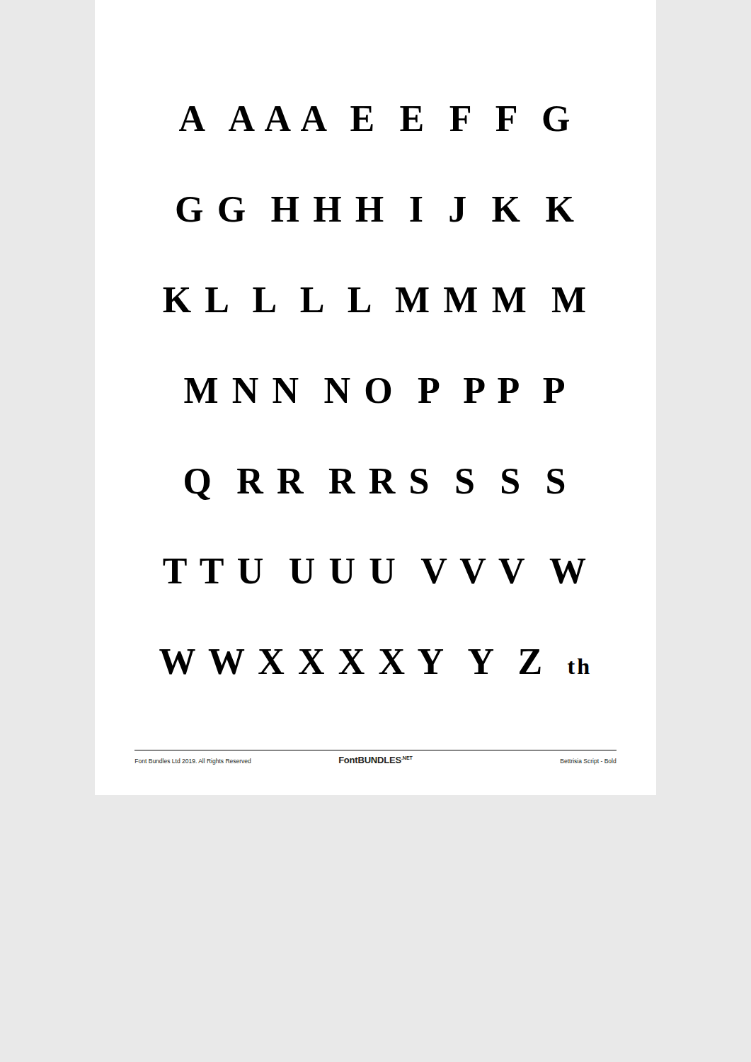A A A A E E F F G
G G H H H I J K K
K L L L L M M M M
M N N N O P P P P
Q R R R R S S S S
T T U U U U V V V W
W W X X X X Y Y Z th
Font Bundles Ltd 2019. All Rights Reserved
FontBUNDLES.NET
Bettrisia Script - Bold